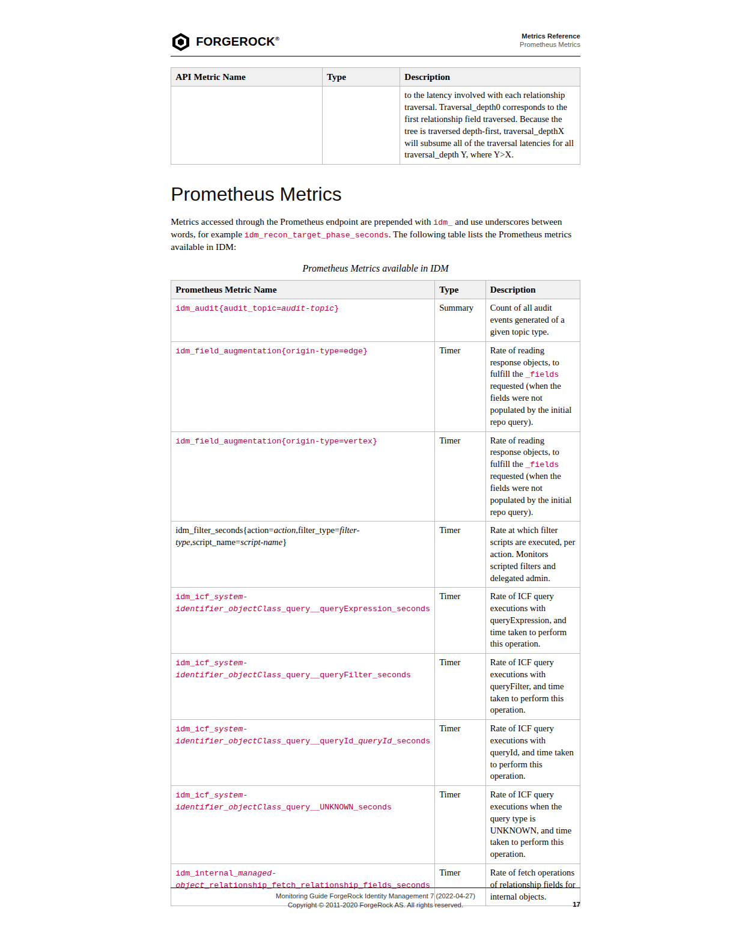FORGEROCK®
Metrics Reference
Prometheus Metrics
| API Metric Name | Type | Description |
| --- | --- | --- |
| | | to the latency involved with each relationship traversal. Traversal_depth0 corresponds to the first relationship field traversed. Because the tree is traversed depth-first, traversal_depthX will subsume all of the traversal latencies for all traversal_depth Y, where Y>X. |
Prometheus Metrics
Metrics accessed through the Prometheus endpoint are prepended with idm_ and use underscores between words, for example idm_recon_target_phase_seconds. The following table lists the Prometheus metrics available in IDM:
Prometheus Metrics available in IDM
| Prometheus Metric Name | Type | Description |
| --- | --- | --- |
| idm_audit{audit_topic= audit-topic } | Summary | Count of all audit events generated of a given topic type. |
| idm_field_augmentation{origin-type=edge} | Timer | Rate of reading response objects, to fulfill the _fields requested (when the fields were not populated by the initial repo query). |
| idm_field_augmentation{origin-type=vertex} | Timer | Rate of reading response objects, to fulfill the _fields requested (when the fields were not populated by the initial repo query). |
| idm_filter_seconds{action= action ,filter_type= filter-type ,script_name= script-name } | Timer | Rate at which filter scripts are executed, per action. Monitors scripted filters and delegated admin. |
| idm_icf_ system-identifier _ objectClass _query__queryExpression_seconds | Timer | Rate of ICF query executions with queryExpression, and time taken to perform this operation. |
| idm_icf_ system-identifier _ objectClass _query__queryFilter_seconds | Timer | Rate of ICF query executions with queryFilter, and time taken to perform this operation. |
| idm_icf_ system-identifier _ objectClass _query__queryId_ queryId _seconds | Timer | Rate of ICF query executions with queryId, and time taken to perform this operation. |
| idm_icf_ system-identifier _ objectClass _query__UNKNOWN_seconds | Timer | Rate of ICF query executions when the query type is UNKNOWN, and time taken to perform this operation. |
| idm_internal_ managed-object _relationship_fetch_relationship_fields_seconds | Timer | Rate of fetch operations of relationship fields for internal objects. |
Monitoring Guide ForgeRock Identity Management 7 (2022-04-27)
Copyright © 2011-2020 ForgeRock AS. All rights reserved.
17